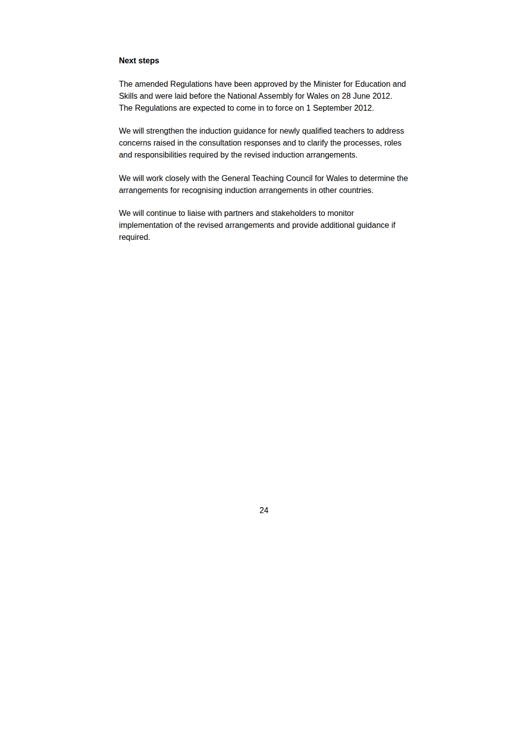Next steps
The amended Regulations have been approved by the Minister for Education and Skills and were laid before the National Assembly for Wales on 28 June 2012. The Regulations are expected to come in to force on 1 September 2012.
We will strengthen the induction guidance for newly qualified teachers to address concerns raised in the consultation responses and to clarify the processes, roles and responsibilities required by the revised induction arrangements.
We will work closely with the General Teaching Council for Wales to determine the arrangements for recognising induction arrangements in other countries.
We will continue to liaise with partners and stakeholders to monitor implementation of the revised arrangements and provide additional guidance if required.
24